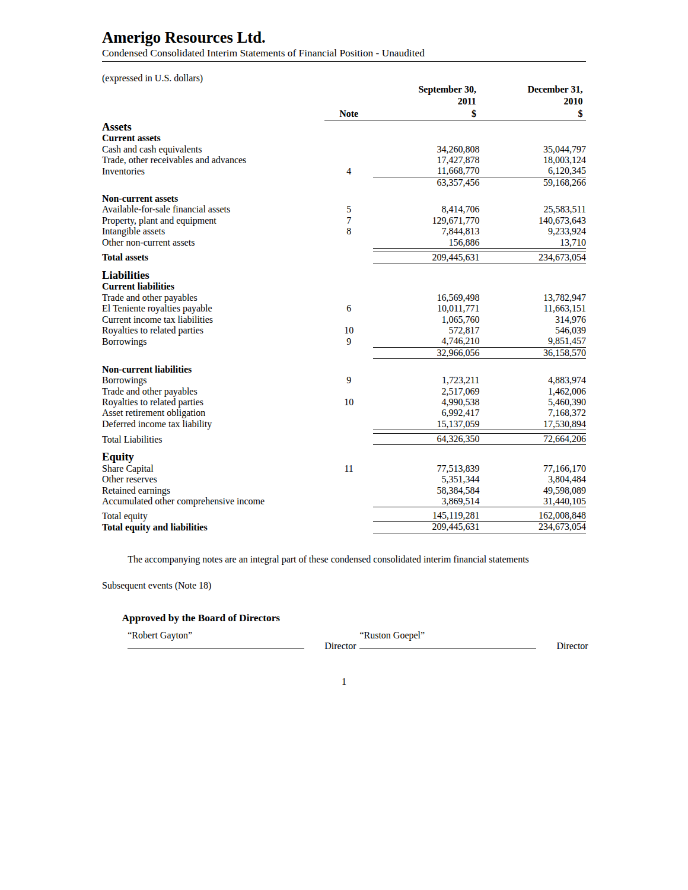Amerigo Resources Ltd.
Condensed Consolidated Interim Statements of Financial Position - Unaudited
(expressed in U.S. dollars)
| | | September 30, | December 31, |
| | | 2011 | 2010 |
| | Note | $ | $ |
| Assets | | | |
| Current assets | | | |
| Cash and cash equivalents | | 34,260,808 | 35,044,797 |
| Trade, other receivables and advances | | 17,427,878 | 18,003,124 |
| Inventories | 4 | 11,668,770 | 6,120,345 |
| | | 63,357,456 | 59,168,266 |
| Non-current assets | | | |
| Available-for-sale financial assets | 5 | 8,414,706 | 25,583,511 |
| Property, plant and equipment | 7 | 129,671,770 | 140,673,643 |
| Intangible assets | 8 | 7,844,813 | 9,233,924 |
| Other non-current assets | | 156,886 | 13,710 |
| Total assets | | 209,445,631 | 234,673,054 |
| Liabilities | | | |
| Current liabilities | | | |
| Trade and other payables | | 16,569,498 | 13,782,947 |
| El Teniente royalties payable | 6 | 10,011,771 | 11,663,151 |
| Current income tax liabilities | | 1,065,760 | 314,976 |
| Royalties to related parties | 10 | 572,817 | 546,039 |
| Borrowings | 9 | 4,746,210 | 9,851,457 |
| | | 32,966,056 | 36,158,570 |
| Non-current liabilities | | | |
| Borrowings | 9 | 1,723,211 | 4,883,974 |
| Trade and other payables | | 2,517,069 | 1,462,006 |
| Royalties to related parties | 10 | 4,990,538 | 5,460,390 |
| Asset retirement obligation | | 6,992,417 | 7,168,372 |
| Deferred income tax liability | | 15,137,059 | 17,530,894 |
| Total Liabilities | | 64,326,350 | 72,664,206 |
| Equity | | | |
| Share Capital | 11 | 77,513,839 | 77,166,170 |
| Other reserves | | 5,351,344 | 3,804,484 |
| Retained earnings | | 58,384,584 | 49,598,089 |
| Accumulated other comprehensive income | | 3,869,514 | 31,440,105 |
| Total equity | | 145,119,281 | 162,008,848 |
| Total equity and liabilities | | 209,445,631 | 234,673,054 |
The accompanying notes are an integral part of these condensed consolidated interim financial statements
Subsequent events (Note 18)
Approved by the Board of Directors
| “Robert Gayton” | | “Ruston Goepel” | |
| | Director | | Director |
1